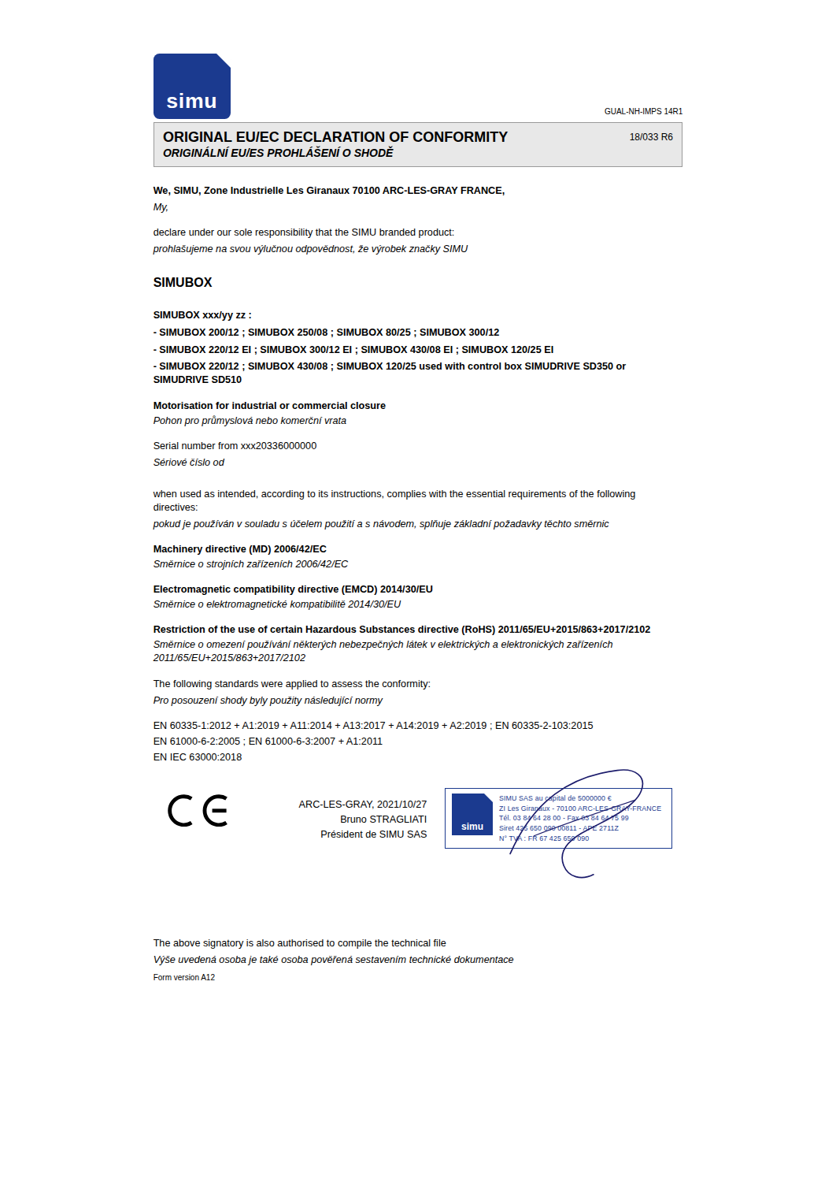simu
GUAL-NH-IMPS 14R1
ORIGINAL EU/EC DECLARATION OF CONFORMITY
ORIGINÁLNÍ EU/ES PROHLÁŠENÍ O SHODĚ
18/033 R6
We, SIMU, Zone Industrielle Les Giranaux 70100 ARC-LES-GRAY FRANCE,
My,
declare under our sole responsibility that the SIMU branded product:
prohlašujeme na svou výlučnou odpovědnost, že výrobek značky SIMU
SIMUBOX
SIMUBOX xxx/yy zz :
- SIMUBOX 200/12 ; SIMUBOX 250/08 ; SIMUBOX 80/25 ; SIMUBOX 300/12
- SIMUBOX 220/12 EI ; SIMUBOX 300/12 EI ; SIMUBOX 430/08 EI ; SIMUBOX 120/25 EI
- SIMUBOX 220/12 ; SIMUBOX 430/08 ; SIMUBOX 120/25 used with control box SIMUDRIVE SD350 or SIMUDRIVE SD510
Motorisation for industrial or commercial closure
Pohon pro průmyslová nebo komerční vrata
Serial number from xxx20336000000
Sériové číslo od
when used as intended, according to its instructions, complies with the essential requirements of the following directives:
pokud je používán v souladu s účelem použití a s návodem, splňuje základní požadavky těchto směrnic
Machinery directive (MD) 2006/42/EC
Směrnice o strojních zařízeních 2006/42/EC
Electromagnetic compatibility directive (EMCD) 2014/30/EU
Směrnice o elektromagnetické kompatibilitě 2014/30/EU
Restriction of the use of certain Hazardous Substances directive (RoHS) 2011/65/EU+2015/863+2017/2102
Směrnice o omezení používání některých nebezpečných látek v elektrických a elektronických zařízeních 2011/65/EU+2015/863+2017/2102
The following standards were applied to assess the conformity:
Pro posouzení shody byly použity následující normy
EN 60335‑1:2012 + A1:2019 + A11:2014 + A13:2017 + A14:2019 + A2:2019 ; EN 60335‑2‑103:2015
EN 61000‑6‑2:2005 ; EN 61000‑6‑3:2007 + A1:2011
EN IEC 63000:2018
ARC-LES-GRAY, 2021/10/27
Bruno STRAGLIATI
Président de SIMU SAS
simu
SIMU SAS au capital de 5000000 €
ZI Les Giranaux - 70100 ARC-LES-GRAY-FRANCE
Tél. 03 84 64 28 00 - Fax 03 84 64 75 99
Siret 425 650 090 00811 - APE 2711Z
N° TVA : FR 67 425 650 090
The above signatory is also authorised to compile the technical file
Výše uvedená osoba je také osoba pověřená sestavením technické dokumentace
Form version A12